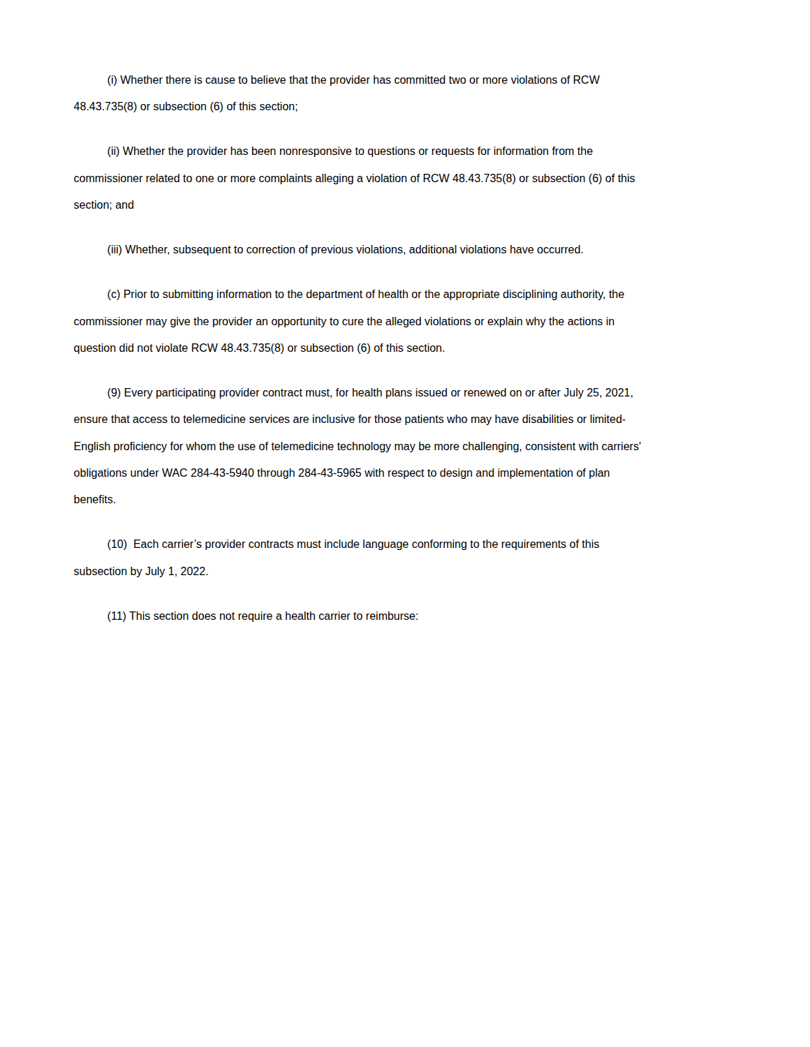(i) Whether there is cause to believe that the provider has committed two or more violations of RCW 48.43.735(8) or subsection (6) of this section;
(ii) Whether the provider has been nonresponsive to questions or requests for information from the commissioner related to one or more complaints alleging a violation of RCW 48.43.735(8) or subsection (6) of this section; and
(iii) Whether, subsequent to correction of previous violations, additional violations have occurred.
(c) Prior to submitting information to the department of health or the appropriate disciplining authority, the commissioner may give the provider an opportunity to cure the alleged violations or explain why the actions in question did not violate RCW 48.43.735(8) or subsection (6) of this section.
(9) Every participating provider contract must, for health plans issued or renewed on or after July 25, 2021, ensure that access to telemedicine services are inclusive for those patients who may have disabilities or limited-English proficiency for whom the use of telemedicine technology may be more challenging, consistent with carriers' obligations under WAC 284-43-5940 through 284-43-5965 with respect to design and implementation of plan benefits.
(10) Each carrier’s provider contracts must include language conforming to the requirements of this subsection by July 1, 2022.
(11) This section does not require a health carrier to reimburse: